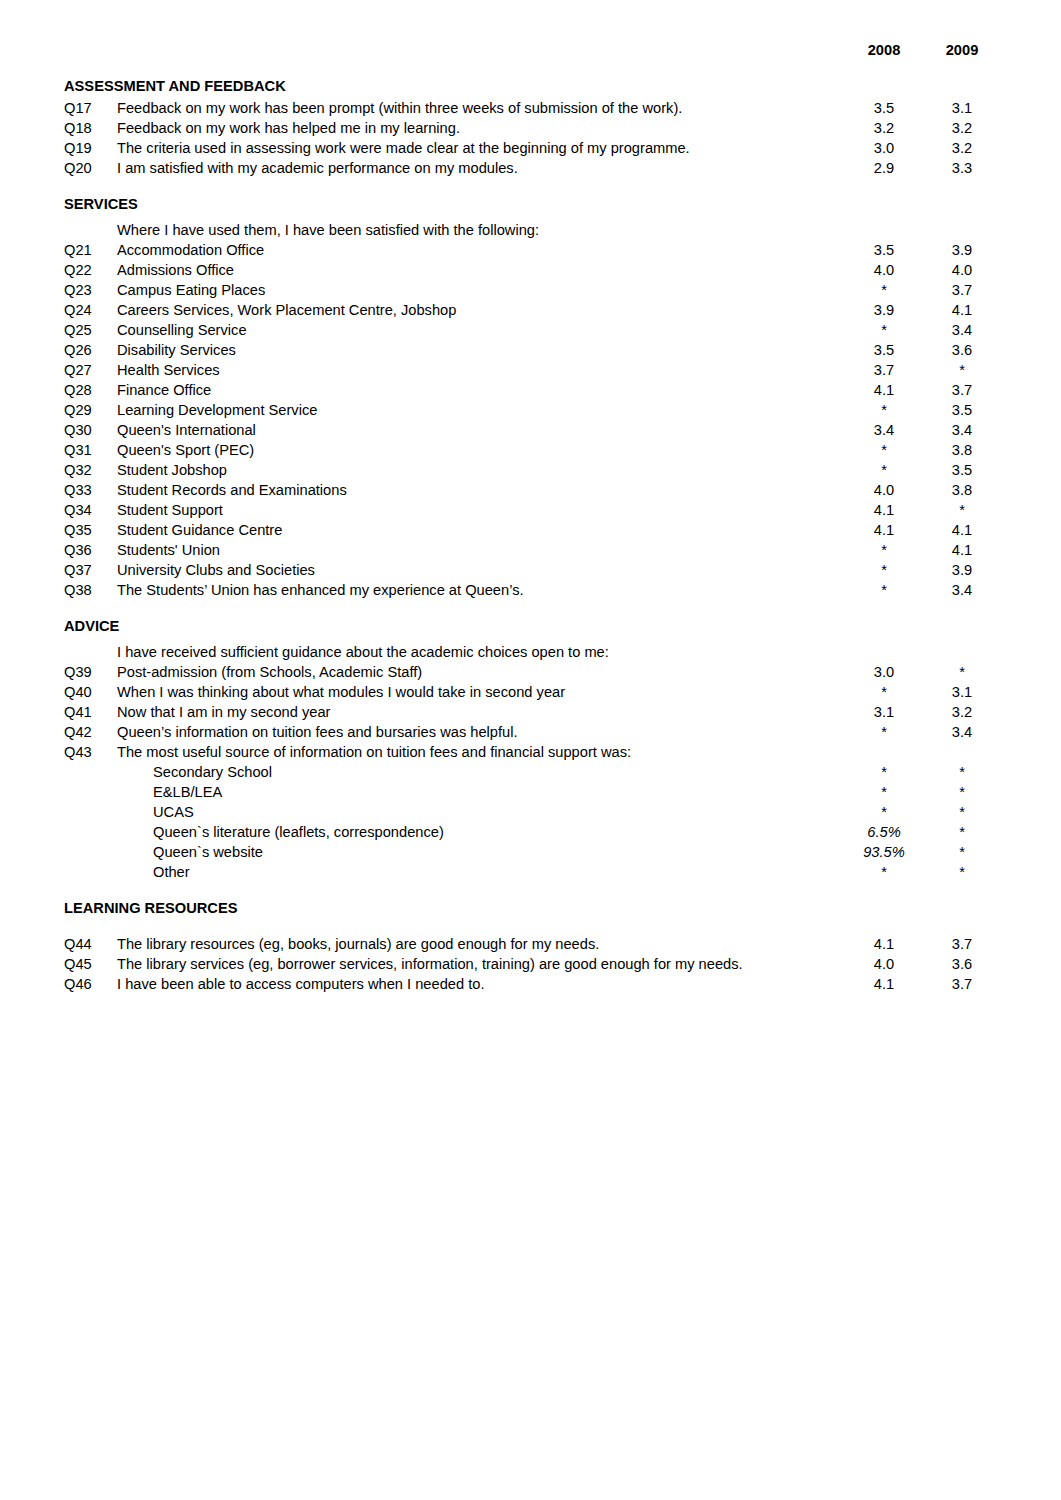| | | 2008 | 2009 |
| --- | --- | --- | --- |
| ASSESSMENT AND FEEDBACK |
| Q17 | Feedback on my work has been prompt (within three weeks of submission of the work). | 3.5 | 3.1 |
| Q18 | Feedback on my work has helped me in my learning. | 3.2 | 3.2 |
| Q19 | The criteria used in assessing work were made clear at the beginning of my programme. | 3.0 | 3.2 |
| Q20 | I am satisfied with my academic performance on my modules. | 2.9 | 3.3 |
| SERVICES |
| | Where I have used them, I have been satisfied with the following: | | |
| Q21 | Accommodation Office | 3.5 | 3.9 |
| Q22 | Admissions Office | 4.0 | 4.0 |
| Q23 | Campus Eating Places | * | 3.7 |
| Q24 | Careers Services, Work Placement Centre, Jobshop | 3.9 | 4.1 |
| Q25 | Counselling Service | * | 3.4 |
| Q26 | Disability Services | 3.5 | 3.6 |
| Q27 | Health Services | 3.7 | * |
| Q28 | Finance Office | 4.1 | 3.7 |
| Q29 | Learning Development Service | * | 3.5 |
| Q30 | Queen's International | 3.4 | 3.4 |
| Q31 | Queen's Sport (PEC) | * | 3.8 |
| Q32 | Student Jobshop | * | 3.5 |
| Q33 | Student Records and Examinations | 4.0 | 3.8 |
| Q34 | Student Support | 4.1 | * |
| Q35 | Student Guidance Centre | 4.1 | 4.1 |
| Q36 | Students' Union | * | 4.1 |
| Q37 | University Clubs and Societies | * | 3.9 |
| Q38 | The Students’ Union has enhanced my experience at Queen’s. | * | 3.4 |
| ADVICE |
| | I have received sufficient guidance about the academic choices open to me: | | |
| Q39 | Post-admission (from Schools, Academic Staff) | 3.0 | * |
| Q40 | When I was thinking about what modules I would take in second year | * | 3.1 |
| Q41 | Now that I am in my second year | 3.1 | 3.2 |
| Q42 | Queen’s information on tuition fees and bursaries was helpful. | * | 3.4 |
| Q43 | The most useful source of information on tuition fees and financial support was: | | |
| | Secondary School | * | * |
| | E&LB/LEA | * | * |
| | UCAS | * | * |
| | Queen`s literature (leaflets, correspondence) | 6.5% | * |
| | Queen`s website | 93.5% | * |
| | Other | * | * |
| LEARNING RESOURCES |
| Q44 | The library resources (eg, books, journals) are good enough for my needs. | 4.1 | 3.7 |
| Q45 | The library services (eg, borrower services, information, training) are good enough for my needs. | 4.0 | 3.6 |
| Q46 | I have been able to access computers when I needed to. | 4.1 | 3.7 |